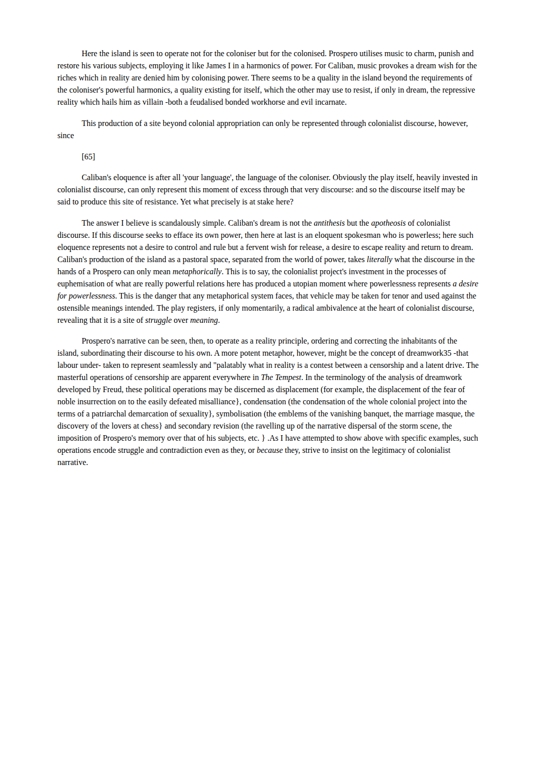Here the island is seen to operate not for the coloniser but for the colonised. Prospero utilises music to charm, punish and restore his various subjects, employing it like James I in a harmonics of power. For Caliban, music provokes a dream wish for the riches which in reality are denied him by colonising power. There seems to be a quality in the island beyond the requirements of the coloniser's powerful harmonics, a quality existing for itself, which the other may use to resist, if only in dream, the repressive reality which hails him as villain -both a feudalised bonded workhorse and evil incarnate.
This production of a site beyond colonial appropriation can only be represented through colonialist discourse, however, since
[65]
Caliban's eloquence is after all 'your language', the language of the coloniser. Obviously the play itself, heavily invested in colonialist discourse, can only represent this moment of excess through that very discourse: and so the discourse itself may be said to produce this site of resistance. Yet what precisely is at stake here?
The answer I believe is scandalously simple. Caliban's dream is not the antithesis but the apotheosis of colonialist discourse. If this discourse seeks to efface its own power, then here at last is an eloquent spokesman who is powerless; here such eloquence represents not a desire to control and rule but a fervent wish for release, a desire to escape reality and return to dream. Caliban's production of the island as a pastoral space, separated from the world of power, takes literally what the discourse in the hands of a Prospero can only mean metaphorically. This is to say, the colonialist project's investment in the processes of euphemisation of what are really powerful relations here has produced a utopian moment where powerlessness represents a desire for powerlessness. This is the danger that any metaphorical system faces, that vehicle may be taken for tenor and used against the ostensible meanings intended. The play registers, if only momentarily, a radical ambivalence at the heart of colonialist discourse, revealing that it is a site of struggle over meaning.
Prospero's narrative can be seen, then, to operate as a reality principle, ordering and correcting the inhabitants of the island, subordinating their discourse to his own. A more potent metaphor, however, might be the concept of dreamwork35 -that labour under- taken to represent seamlessly and "palatably what in reality is a contest between a censorship and a latent drive. The masterful operations of censorship are apparent everywhere in The Tempest. In the terminology of the analysis of dreamwork developed by Freud, these political operations may be discerned as displacement (for example, the displacement of the fear of noble insurrection on to the easily defeated misalliance}, condensation (the condensation of the whole colonial project into the terms of a patriarchal demarcation of sexuality}, symbolisation (the emblems of the vanishing banquet, the marriage masque, the discovery of the lovers at chess} and secondary revision (the ravelling up of the narrative dispersal of the storm scene, the imposition of Prospero's memory over that of his subjects, etc. } .As I have attempted to show above with specific examples, such operations encode struggle and contradiction even as they, or because they, strive to insist on the legitimacy of colonialist narrative.